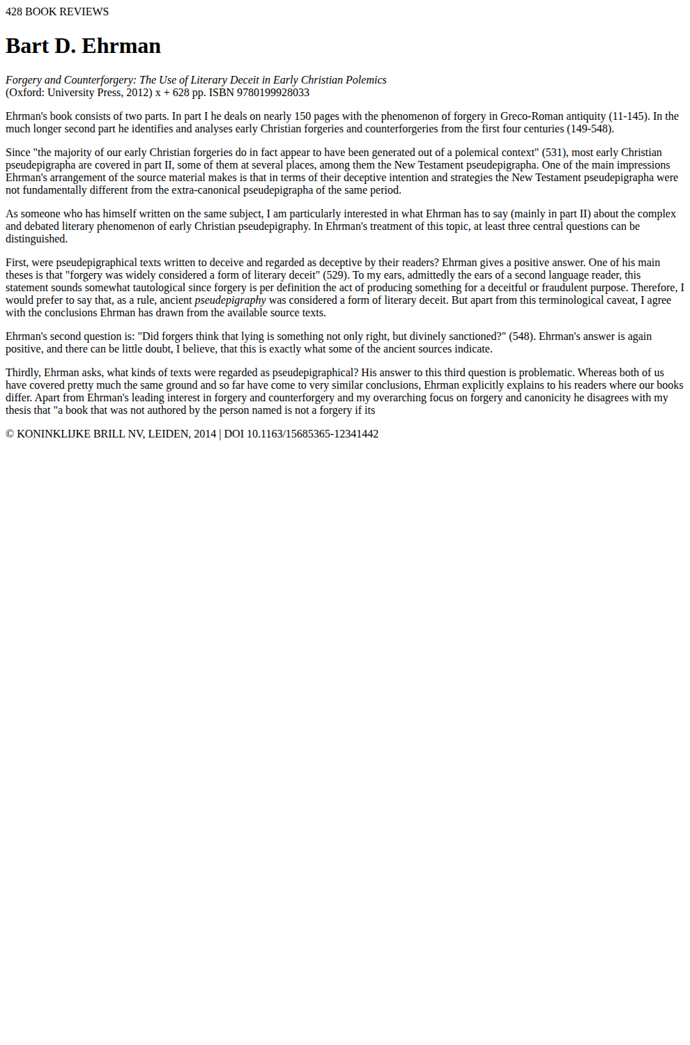428 BOOK REVIEWS
Bart D. Ehrman
Forgery and Counterforgery: The Use of Literary Deceit in Early Christian Polemics
(Oxford: University Press, 2012) x + 628 pp. ISBN 9780199928033
Ehrman's book consists of two parts. In part I he deals on nearly 150 pages with the phenomenon of forgery in Greco-Roman antiquity (11-145). In the much longer second part he identifies and analyses early Christian forgeries and counterforgeries from the first four centuries (149-548).
Since "the majority of our early Christian forgeries do in fact appear to have been generated out of a polemical context" (531), most early Christian pseudepigrapha are covered in part II, some of them at several places, among them the New Testament pseudepigrapha. One of the main impressions Ehrman's arrangement of the source material makes is that in terms of their deceptive intention and strategies the New Testament pseudepigrapha were not fundamentally different from the extra-canonical pseudepigrapha of the same period.
As someone who has himself written on the same subject, I am particularly interested in what Ehrman has to say (mainly in part II) about the complex and debated literary phenomenon of early Christian pseudepigraphy. In Ehrman's treatment of this topic, at least three central questions can be distinguished.
First, were pseudepigraphical texts written to deceive and regarded as deceptive by their readers? Ehrman gives a positive answer. One of his main theses is that "forgery was widely considered a form of literary deceit" (529). To my ears, admittedly the ears of a second language reader, this statement sounds somewhat tautological since forgery is per definition the act of producing something for a deceitful or fraudulent purpose. Therefore, I would prefer to say that, as a rule, ancient pseudepigraphy was considered a form of literary deceit. But apart from this terminological caveat, I agree with the conclusions Ehrman has drawn from the available source texts.
Ehrman's second question is: "Did forgers think that lying is something not only right, but divinely sanctioned?" (548). Ehrman's answer is again positive, and there can be little doubt, I believe, that this is exactly what some of the ancient sources indicate.
Thirdly, Ehrman asks, what kinds of texts were regarded as pseudepigraphical? His answer to this third question is problematic. Whereas both of us have covered pretty much the same ground and so far have come to very similar conclusions, Ehrman explicitly explains to his readers where our books differ. Apart from Ehrman's leading interest in forgery and counterforgery and my overarching focus on forgery and canonicity he disagrees with my thesis that "a book that was not authored by the person named is not a forgery if its
© KONINKLIJKE BRILL NV, LEIDEN, 2014 | DOI 10.1163/15685365-12341442